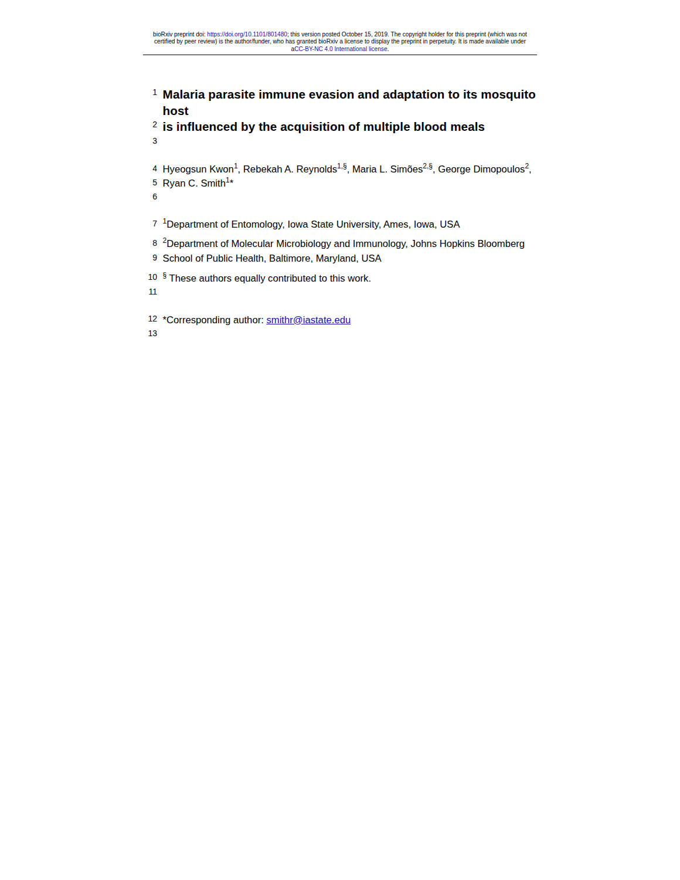bioRxiv preprint doi: https://doi.org/10.1101/801480; this version posted October 15, 2019. The copyright holder for this preprint (which was not
certified by peer review) is the author/funder, who has granted bioRxiv a license to display the preprint in perpetuity. It is made available under
aCC-BY-NC 4.0 International license.
1
Malaria parasite immune evasion and adaptation to its mosquito host
2
is influenced by the acquisition of multiple blood meals
3
4
Hyeogsun Kwon1, Rebekah A. Reynolds1,§, Maria L. Simões2,§, George Dimopoulos2,
5
Ryan C. Smith1*
6
7
1Department of Entomology, Iowa State University, Ames, Iowa, USA
8
2Department of Molecular Microbiology and Immunology, Johns Hopkins Bloomberg
9
School of Public Health, Baltimore, Maryland, USA
10
§ These authors equally contributed to this work.
11
12
*Corresponding author: smithr@iastate.edu
13